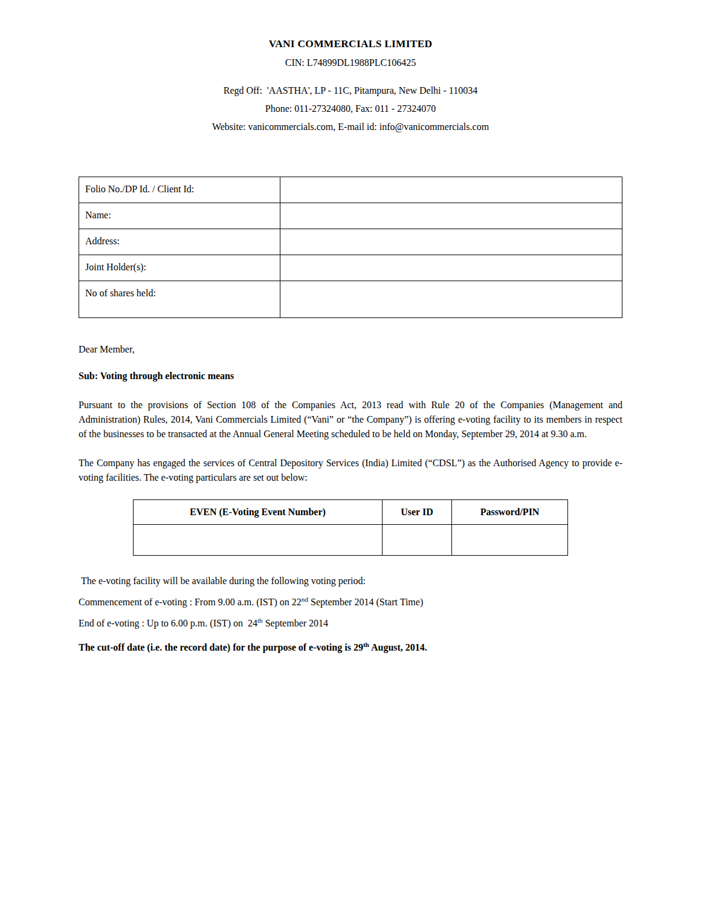VANI COMMERCIALS LIMITED
CIN: L74899DL1988PLC106425
Regd Off: 'AASTHA', LP - 11C, Pitampura, New Delhi - 110034
Phone: 011-27324080, Fax: 011 - 27324070
Website: vanicommercials.com, E-mail id: info@vanicommercials.com
| Folio No./DP Id. / Client Id: | |
| Name: | |
| Address: | |
| Joint Holder(s): | |
| No of shares held: | |
Dear Member,
Sub: Voting through electronic means
Pursuant to the provisions of Section 108 of the Companies Act, 2013 read with Rule 20 of the Companies (Management and Administration) Rules, 2014, Vani Commercials Limited (“Vani” or “the Company”) is offering e-voting facility to its members in respect of the businesses to be transacted at the Annual General Meeting scheduled to be held on Monday, September 29, 2014 at 9.30 a.m.
The Company has engaged the services of Central Depository Services (India) Limited (“CDSL”) as the Authorised Agency to provide e-voting facilities. The e-voting particulars are set out below:
| EVEN (E-Voting Event Number) | User ID | Password/PIN |
| --- | --- | --- |
The e-voting facility will be available during the following voting period:
Commencement of e-voting : From 9.00 a.m. (IST) on 22nd September 2014 (Start Time)
End of e-voting : Up to 6.00 p.m. (IST) on 24th September 2014
The cut-off date (i.e. the record date) for the purpose of e-voting is 29th August, 2014.